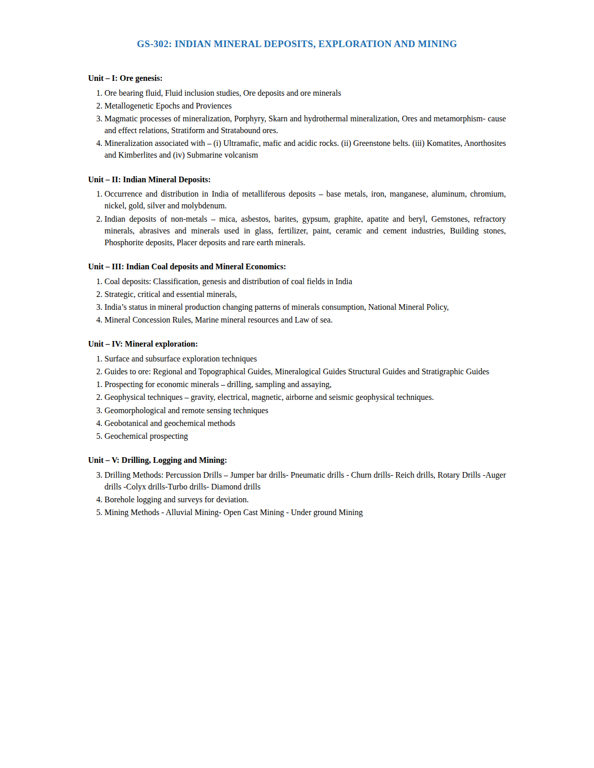GS-302: INDIAN MINERAL DEPOSITS, EXPLORATION AND MINING
Unit – I: Ore genesis:
Ore bearing fluid, Fluid inclusion studies, Ore deposits and ore minerals
Metallogenetic Epochs and Proviences
Magmatic processes of mineralization, Porphyry, Skarn and hydrothermal mineralization, Ores and metamorphism- cause and effect relations, Stratiform and Stratabound ores.
Mineralization associated with – (i) Ultramafic, mafic and acidic rocks. (ii) Greenstone belts. (iii) Komatites, Anorthosites and Kimberlites and (iv) Submarine volcanism
Unit – II: Indian Mineral Deposits:
Occurrence and distribution in India of metalliferous deposits – base metals, iron, manganese, aluminum, chromium, nickel, gold, silver and molybdenum.
Indian deposits of non-metals – mica, asbestos, barites, gypsum, graphite, apatite and beryl, Gemstones, refractory minerals, abrasives and minerals used in glass, fertilizer, paint, ceramic and cement industries, Building stones, Phosphorite deposits, Placer deposits and rare earth minerals.
Unit – III: Indian Coal deposits and Mineral Economics:
Coal deposits: Classification, genesis and distribution of coal fields in India
Strategic, critical and essential minerals,
India’s status in mineral production changing patterns of minerals consumption, National Mineral Policy,
Mineral Concession Rules, Marine mineral resources and Law of sea.
Unit – IV: Mineral exploration:
Surface and subsurface exploration techniques
Guides to ore: Regional and Topographical Guides, Mineralogical Guides Structural Guides and Stratigraphic Guides
Prospecting for economic minerals – drilling, sampling and assaying,
Geophysical techniques – gravity, electrical, magnetic, airborne and seismic geophysical techniques.
Geomorphological and remote sensing techniques
Geobotanical and geochemical methods
Geochemical prospecting
Unit – V: Drilling, Logging and Mining:
Drilling Methods: Percussion Drills – Jumper bar drills- Pneumatic drills - Churn drills- Reich drills, Rotary Drills -Auger drills -Colyx drills-Turbo drills- Diamond drills
Borehole logging and surveys for deviation.
Mining Methods - Alluvial Mining- Open Cast Mining - Under ground Mining